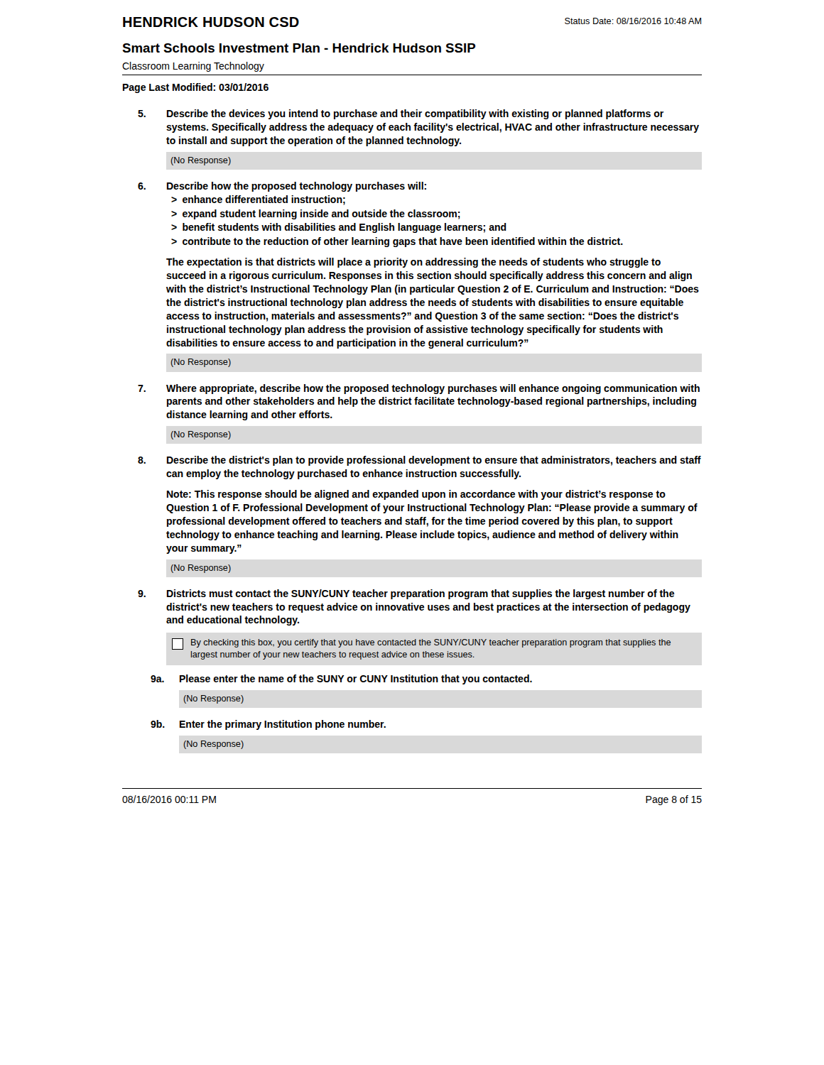HENDRICK HUDSON CSD
Status Date: 08/16/2016 10:48 AM
Smart Schools Investment Plan - Hendrick Hudson SSIP
Classroom Learning Technology
Page Last Modified: 03/01/2016
5.
Describe the devices you intend to purchase and their compatibility with existing or planned platforms or systems. Specifically address the adequacy of each facility's electrical, HVAC and other infrastructure necessary to install and support the operation of the planned technology.
(No Response)
6.
Describe how the proposed technology purchases will:
enhance differentiated instruction;
expand student learning inside and outside the classroom;
benefit students with disabilities and English language learners; and
contribute to the reduction of other learning gaps that have been identified within the district.
The expectation is that districts will place a priority on addressing the needs of students who struggle to succeed in a rigorous curriculum. Responses in this section should specifically address this concern and align with the district’s Instructional Technology Plan (in particular Question 2 of E. Curriculum and Instruction: “Does the district's instructional technology plan address the needs of students with disabilities to ensure equitable access to instruction, materials and assessments?” and Question 3 of the same section: “Does the district's instructional technology plan address the provision of assistive technology specifically for students with disabilities to ensure access to and participation in the general curriculum?”
(No Response)
7.
Where appropriate, describe how the proposed technology purchases will enhance ongoing communication with parents and other stakeholders and help the district facilitate technology-based regional partnerships, including distance learning and other efforts.
(No Response)
8.
Describe the district's plan to provide professional development to ensure that administrators, teachers and staff can employ the technology purchased to enhance instruction successfully.
Note: This response should be aligned and expanded upon in accordance with your district’s response to Question 1 of F. Professional Development of your Instructional Technology Plan: “Please provide a summary of professional development offered to teachers and staff, for the time period covered by this plan, to support technology to enhance teaching and learning. Please include topics, audience and method of delivery within your summary.”
(No Response)
9.
Districts must contact the SUNY/CUNY teacher preparation program that supplies the largest number of the district's new teachers to request advice on innovative uses and best practices at the intersection of pedagogy and educational technology.
By checking this box, you certify that you have contacted the SUNY/CUNY teacher preparation program that supplies the largest number of your new teachers to request advice on these issues.
9a.
Please enter the name of the SUNY or CUNY Institution that you contacted.
(No Response)
9b.
Enter the primary Institution phone number.
(No Response)
08/16/2016 00:11 PM
Page 8 of 15